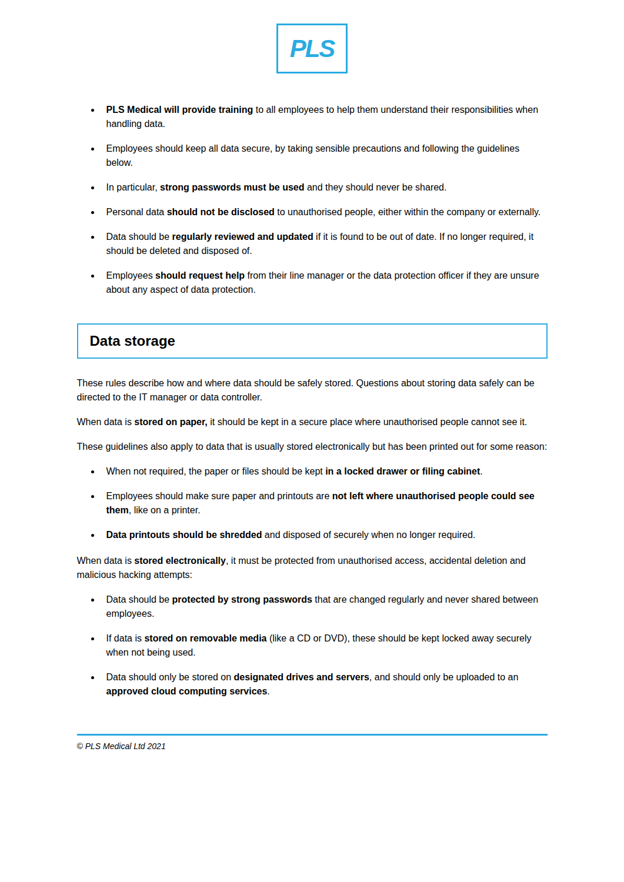PLS
PLS Medical will provide training to all employees to help them understand their responsibilities when handling data.
Employees should keep all data secure, by taking sensible precautions and following the guidelines below.
In particular, strong passwords must be used and they should never be shared.
Personal data should not be disclosed to unauthorised people, either within the company or externally.
Data should be regularly reviewed and updated if it is found to be out of date. If no longer required, it should be deleted and disposed of.
Employees should request help from their line manager or the data protection officer if they are unsure about any aspect of data protection.
Data storage
These rules describe how and where data should be safely stored. Questions about storing data safely can be directed to the IT manager or data controller.
When data is stored on paper, it should be kept in a secure place where unauthorised people cannot see it.
These guidelines also apply to data that is usually stored electronically but has been printed out for some reason:
When not required, the paper or files should be kept in a locked drawer or filing cabinet.
Employees should make sure paper and printouts are not left where unauthorised people could see them, like on a printer.
Data printouts should be shredded and disposed of securely when no longer required.
When data is stored electronically, it must be protected from unauthorised access, accidental deletion and malicious hacking attempts:
Data should be protected by strong passwords that are changed regularly and never shared between employees.
If data is stored on removable media (like a CD or DVD), these should be kept locked away securely when not being used.
Data should only be stored on designated drives and servers, and should only be uploaded to an approved cloud computing services.
© PLS Medical Ltd 2021